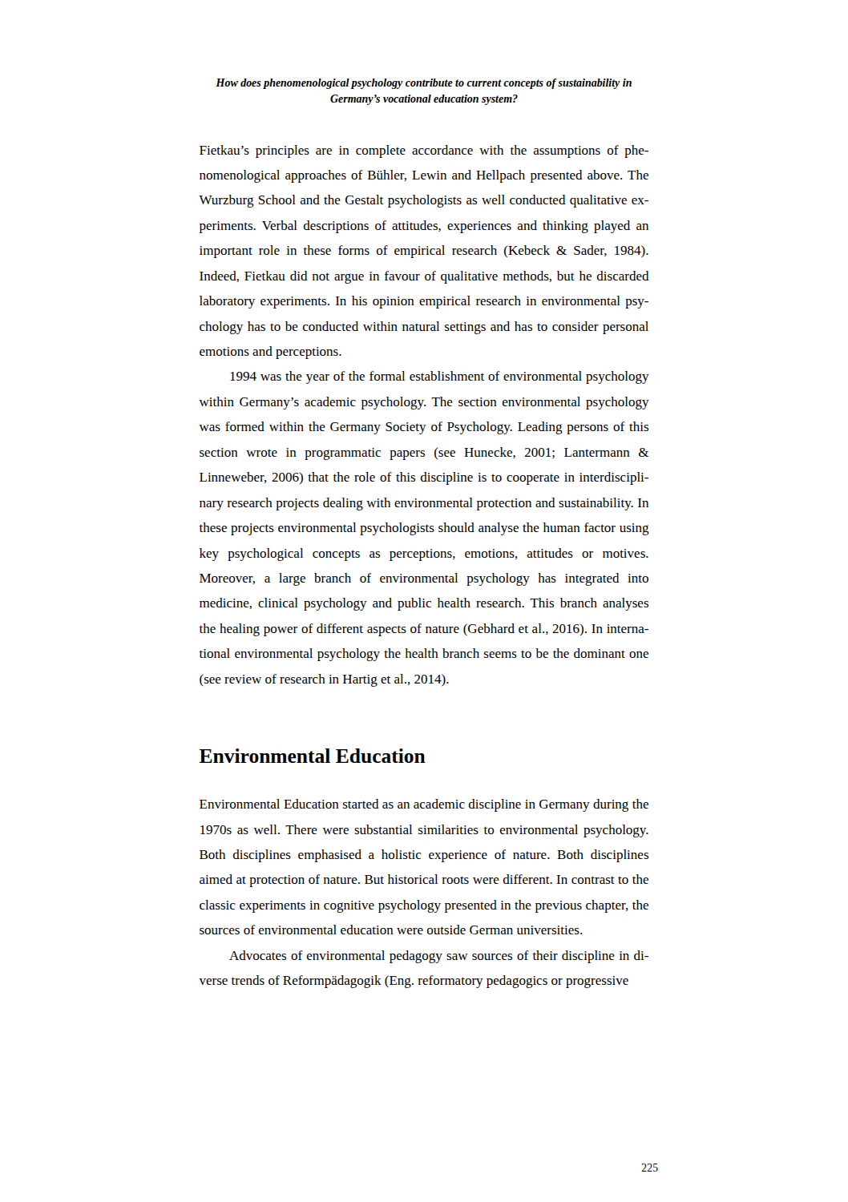How does phenomenological psychology contribute to current concepts of sustainability in Germany’s vocational education system?
Fietkau’s principles are in complete accordance with the assumptions of phenomenological approaches of Bühler, Lewin and Hellpach presented above. The Wurzburg School and the Gestalt psychologists as well conducted qualitative experiments. Verbal descriptions of attitudes, experiences and thinking played an important role in these forms of empirical research (Kebeck & Sader, 1984). Indeed, Fietkau did not argue in favour of qualitative methods, but he discarded laboratory experiments. In his opinion empirical research in environmental psychology has to be conducted within natural settings and has to consider personal emotions and perceptions.
1994 was the year of the formal establishment of environmental psychology within Germany’s academic psychology. The section environmental psychology was formed within the Germany Society of Psychology. Leading persons of this section wrote in programmatic papers (see Hunecke, 2001; Lantermann & Linneweber, 2006) that the role of this discipline is to cooperate in interdisciplinary research projects dealing with environmental protection and sustainability. In these projects environmental psychologists should analyse the human factor using key psychological concepts as perceptions, emotions, attitudes or motives. Moreover, a large branch of environmental psychology has integrated into medicine, clinical psychology and public health research. This branch analyses the healing power of different aspects of nature (Gebhard et al., 2016). In international environmental psychology the health branch seems to be the dominant one (see review of research in Hartig et al., 2014).
Environmental Education
Environmental Education started as an academic discipline in Germany during the 1970s as well. There were substantial similarities to environmental psychology. Both disciplines emphasised a holistic experience of nature. Both disciplines aimed at protection of nature. But historical roots were different. In contrast to the classic experiments in cognitive psychology presented in the previous chapter, the sources of environmental education were outside German universities.
Advocates of environmental pedagogy saw sources of their discipline in diverse trends of Reformpädagogik (Eng. reformatory pedagogics or progressive
225